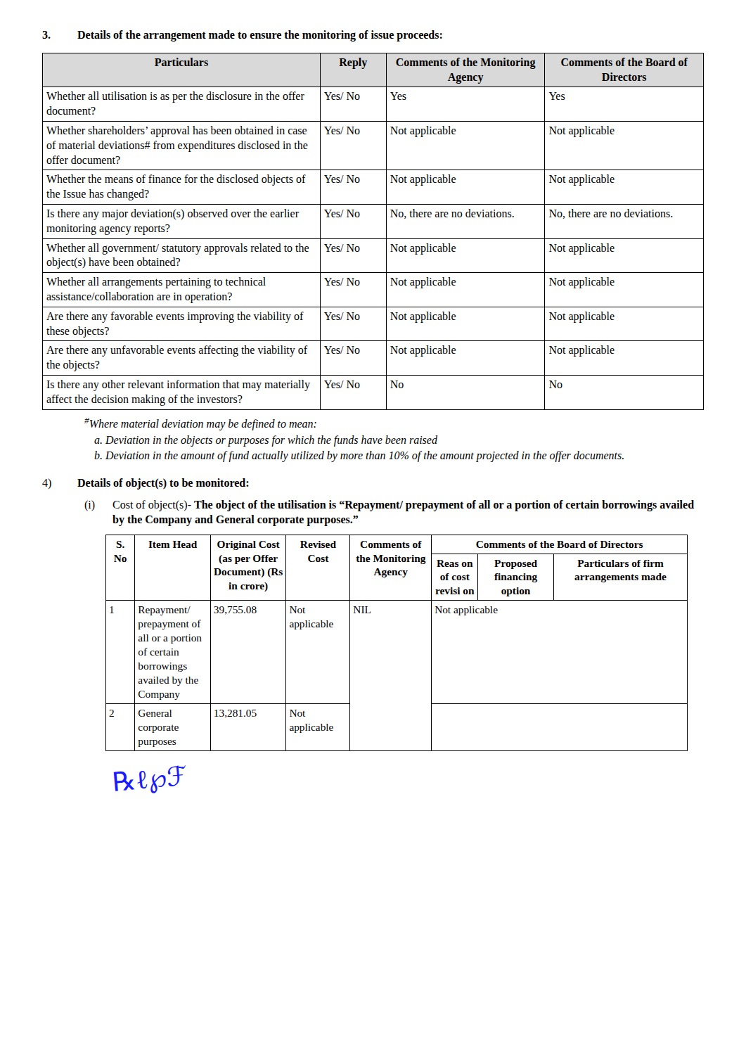3. Details of the arrangement made to ensure the monitoring of issue proceeds:
| Particulars | Reply | Comments of the Monitoring Agency | Comments of the Board of Directors |
| --- | --- | --- | --- |
| Whether all utilisation is as per the disclosure in the offer document? | Yes/ No | Yes | Yes |
| Whether shareholders’ approval has been obtained in case of material deviations# from expenditures disclosed in the offer document? | Yes/ No | Not applicable | Not applicable |
| Whether the means of finance for the disclosed objects of the Issue has changed? | Yes/ No | Not applicable | Not applicable |
| Is there any major deviation(s) observed over the earlier monitoring agency reports? | Yes/ No | No, there are no deviations. | No, there are no deviations. |
| Whether all government/ statutory approvals related to the object(s) have been obtained? | Yes/ No | Not applicable | Not applicable |
| Whether all arrangements pertaining to technical assistance/collaboration are in operation? | Yes/ No | Not applicable | Not applicable |
| Are there any favorable events improving the viability of these objects? | Yes/ No | Not applicable | Not applicable |
| Are there any unfavorable events affecting the viability of the objects? | Yes/ No | Not applicable | Not applicable |
| Is there any other relevant information that may materially affect the decision making of the investors? | Yes/ No | No | No |
#Where material deviation may be defined to mean:
Deviation in the objects or purposes for which the funds have been raised
Deviation in the amount of fund actually utilized by more than 10% of the amount projected in the offer documents.
4) Details of object(s) to be monitored:
(i) Cost of object(s)- The object of the utilisation is “Repayment/ prepayment of all or a portion of certain borrowings availed by the Company and General corporate purposes.”
| S. No | Item Head | Original Cost (as per Offer Document) (Rs in crore) | Revised Cost | Comments of the Monitoring Agency | Comments of the Board of Directors |
| --- | --- | --- | --- | --- | --- |
| Reas on of cost revisi on | Proposed financing option | Particulars of firm arrangements made |
| 1 | Repayment/ prepayment of all or a portion of certain borrowings availed by the Company | 39,755.08 | Not applicable | NIL | Not applicable |
| 2 | General corporate purposes | 13,281.05 | Not applicable | |
℞ℓ℘ℱ